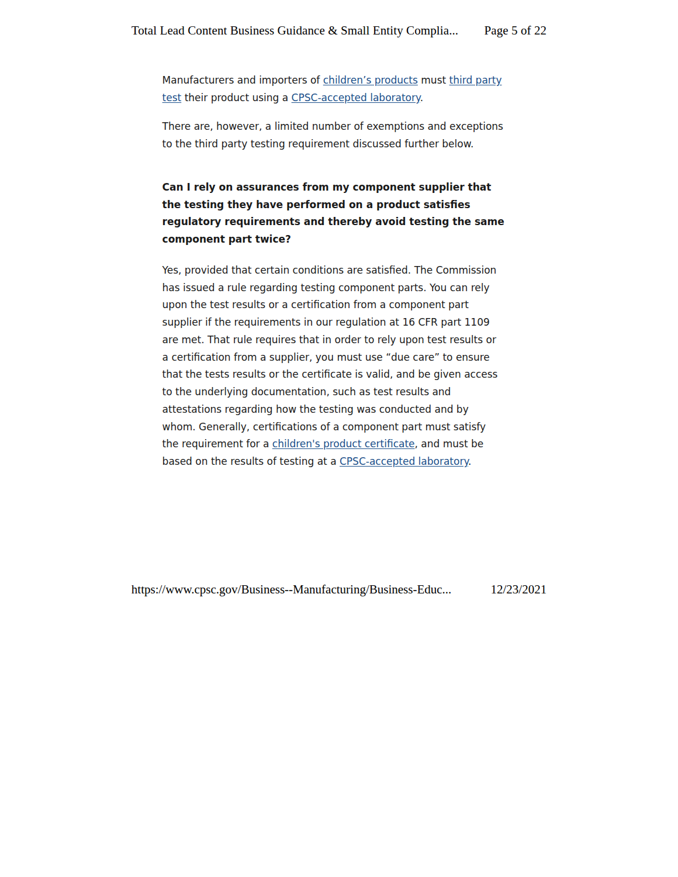Total Lead Content Business Guidance & Small Entity Complia... Page 5 of 22
Manufacturers and importers of children’s products must third party test their product using a CPSC-accepted laboratory.
There are, however, a limited number of exemptions and exceptions to the third party testing requirement discussed further below.
Can I rely on assurances from my component supplier that the testing they have performed on a product satisfies regulatory requirements and thereby avoid testing the same component part twice?
Yes, provided that certain conditions are satisfied. The Commission has issued a rule regarding testing component parts. You can rely upon the test results or a certification from a component part supplier if the requirements in our regulation at 16 CFR part 1109 are met. That rule requires that in order to rely upon test results or a certification from a supplier, you must use “due care” to ensure that the tests results or the certificate is valid, and be given access to the underlying documentation, such as test results and attestations regarding how the testing was conducted and by whom. Generally, certifications of a component part must satisfy the requirement for a children's product certificate, and must be based on the results of testing at a CPSC-accepted laboratory.
https://www.cpsc.gov/Business--Manufacturing/Business-Educ... 12/23/2021